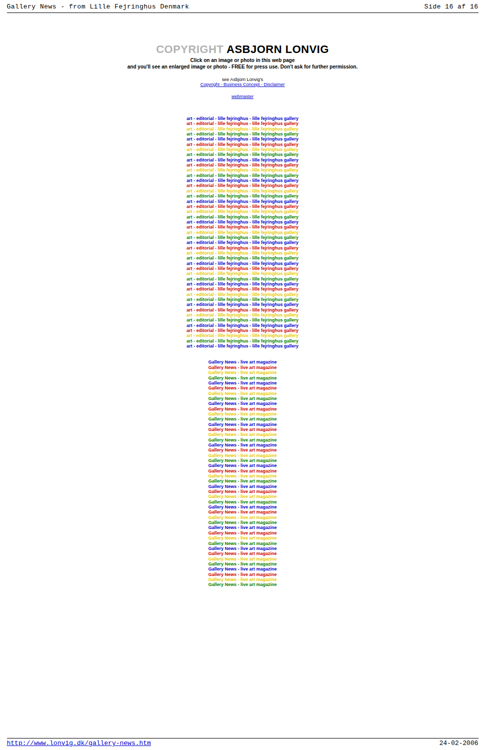Gallery News - from Lille Fejringhus Denmark
Side 16 af 16
COPYRIGHT ASBJORN LONVIG
Click on an image or photo in this web page
and you'll see an enlarged image or photo - FREE for press use. Don't ask for further permission.
see Asbjorn Lonvig's
Copyright - Business Concept - Disclaimer
webmaster
art - editorial - lille fejringhus - lille fejringhus gallery
art - editorial - lille fejringhus - lille fejringhus gallery
art - editorial - lille fejringhus - lille fejringhus gallery
art - editorial - lille fejringhus - lille fejringhus gallery
art - editorial - lille fejringhus - lille fejringhus gallery
art - editorial - lille fejringhus - lille fejringhus gallery
art - editorial - lille fejringhus - lille fejringhus gallery
art - editorial - lille fejringhus - lille fejringhus gallery
art - editorial - lille fejringhus - lille fejringhus gallery
art - editorial - lille fejringhus - lille fejringhus gallery
art - editorial - lille fejringhus - lille fejringhus gallery
art - editorial - lille fejringhus - lille fejringhus gallery
art - editorial - lille fejringhus - lille fejringhus gallery
art - editorial - lille fejringhus - lille fejringhus gallery
art - editorial - lille fejringhus - lille fejringhus gallery
art - editorial - lille fejringhus - lille fejringhus gallery
art - editorial - lille fejringhus - lille fejringhus gallery
art - editorial - lille fejringhus - lille fejringhus gallery
art - editorial - lille fejringhus - lille fejringhus gallery
art - editorial - lille fejringhus - lille fejringhus gallery
art - editorial - lille fejringhus - lille fejringhus gallery
art - editorial - lille fejringhus - lille fejringhus gallery
art - editorial - lille fejringhus - lille fejringhus gallery
art - editorial - lille fejringhus - lille fejringhus gallery
art - editorial - lille fejringhus - lille fejringhus gallery
art - editorial - lille fejringhus - lille fejringhus gallery
art - editorial - lille fejringhus - lille fejringhus gallery
art - editorial - lille fejringhus - lille fejringhus gallery
art - editorial - lille fejringhus - lille fejringhus gallery
art - editorial - lille fejringhus - lille fejringhus gallery
art - editorial - lille fejringhus - lille fejringhus gallery
art - editorial - lille fejringhus - lille fejringhus gallery
art - editorial - lille fejringhus - lille fejringhus gallery
art - editorial - lille fejringhus - lille fejringhus gallery
art - editorial - lille fejringhus - lille fejringhus gallery
art - editorial - lille fejringhus - lille fejringhus gallery
art - editorial - lille fejringhus - lille fejringhus gallery
art - editorial - lille fejringhus - lille fejringhus gallery
art - editorial - lille fejringhus - lille fejringhus gallery
art - editorial - lille fejringhus - lille fejringhus gallery
art - editorial - lille fejringhus - lille fejringhus gallery
art - editorial - lille fejringhus - lille fejringhus gallery
art - editorial - lille fejringhus - lille fejringhus gallery
art - editorial - lille fejringhus - lille fejringhus gallery
art - editorial - lille fejringhus - lille fejringhus gallery
Gallery News - live art magazine
Gallery News - live art magazine
Gallery News - live art magazine
Gallery News - live art magazine
Gallery News - live art magazine
Gallery News - live art magazine
Gallery News - live art magazine
Gallery News - live art magazine
Gallery News - live art magazine
Gallery News - live art magazine
Gallery News - live art magazine
Gallery News - live art magazine
Gallery News - live art magazine
Gallery News - live art magazine
Gallery News - live art magazine
Gallery News - live art magazine
Gallery News - live art magazine
Gallery News - live art magazine
Gallery News - live art magazine
Gallery News - live art magazine
Gallery News - live art magazine
Gallery News - live art magazine
Gallery News - live art magazine
Gallery News - live art magazine
Gallery News - live art magazine
Gallery News - live art magazine
Gallery News - live art magazine
Gallery News - live art magazine
Gallery News - live art magazine
Gallery News - live art magazine
Gallery News - live art magazine
Gallery News - live art magazine
Gallery News - live art magazine
Gallery News - live art magazine
Gallery News - live art magazine
Gallery News - live art magazine
Gallery News - live art magazine
Gallery News - live art magazine
Gallery News - live art magazine
Gallery News - live art magazine
Gallery News - live art magazine
Gallery News - live art magazine
Gallery News - live art magazine
Gallery News - live art magazine
http://www.lonvig.dk/gallery-news.htm
24-02-2006